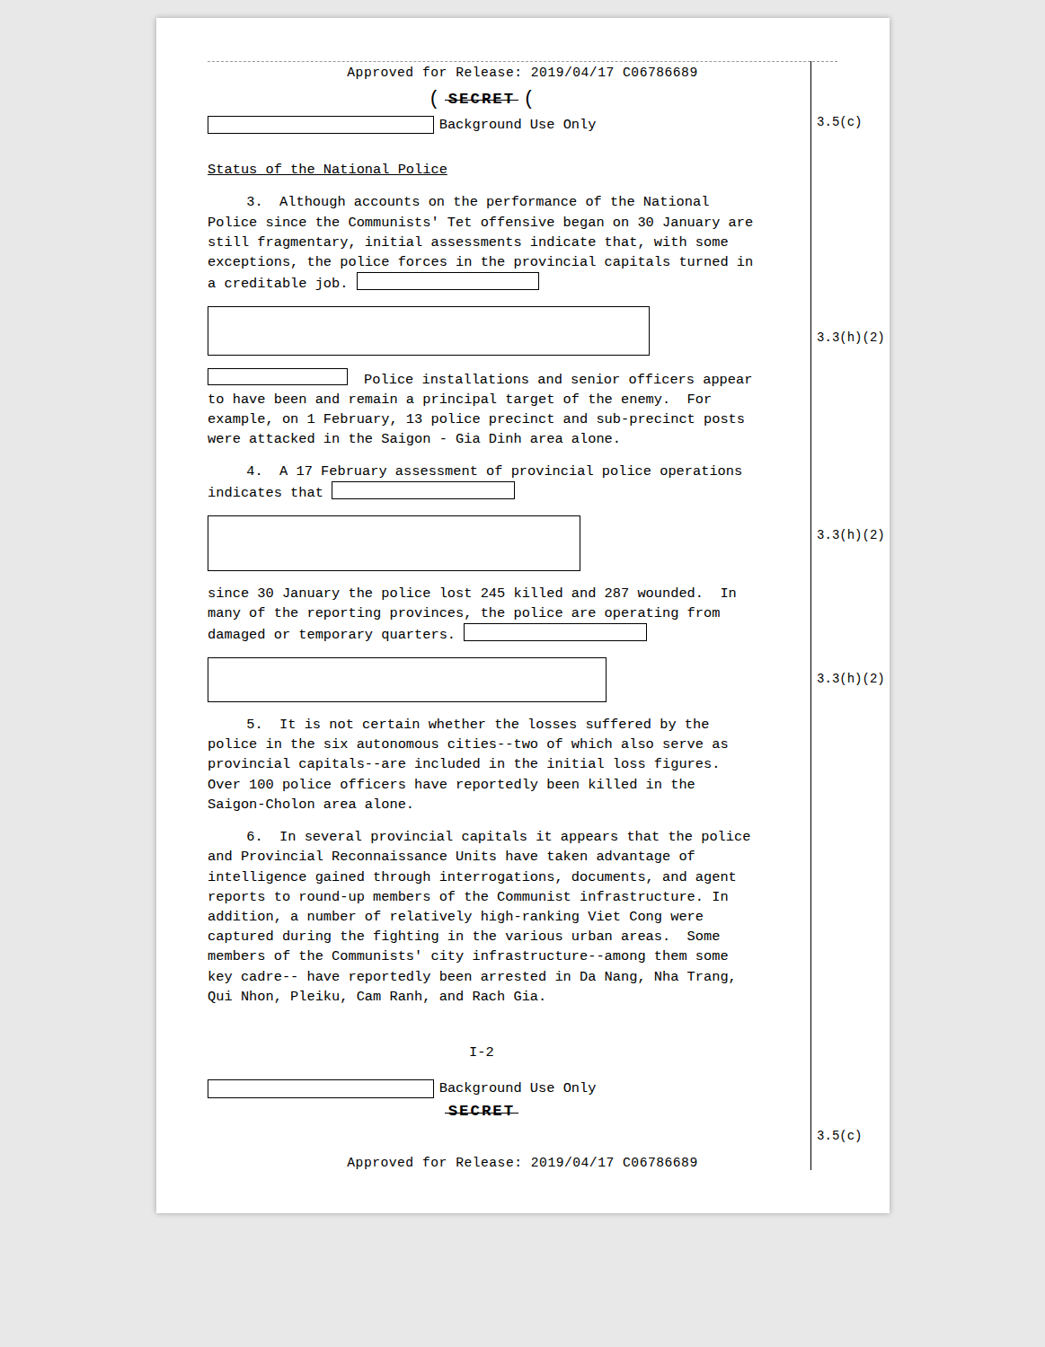Approved for Release: 2019/04/17 C06786689
3.5(c) 3.3(h)(2) 3.3(h)(2) 3.3(h)(2) 3.5(c)
( SECRET (
Background Use Only
Status of the National Police
3. Although accounts on the performance of the National Police since the Communists' Tet offensive began on 30 January are still fragmentary, initial assessments indicate that, with some exceptions, the police forces in the provincial capitals turned in a creditable job.
Police installations and senior officers appear to have been and remain a principal target of the enemy. For example, on 1 February, 13 police precinct and sub-precinct posts were attacked in the Saigon - Gia Dinh area alone.
4. A 17 February assessment of provincial police operations indicates that
since 30 January the police lost 245 killed and 287 wounded. In many of the reporting provinces, the police are operating from damaged or temporary quarters.
5. It is not certain whether the losses suffered by the police in the six autonomous cities--two of which also serve as provincial capitals--are included in the initial loss figures. Over 100 police officers have reportedly been killed in the Saigon-Cholon area alone.
6. In several provincial capitals it appears that the police and Provincial Reconnaissance Units have taken advantage of intelligence gained through interrogations, documents, and agent reports to round-up members of the Communist infrastructure. In addition, a number of relatively high-ranking Viet Cong were captured during the fighting in the various urban areas. Some members of the Communists' city infrastructure--among them some key cadre-- have reportedly been arrested in Da Nang, Nha Trang, Qui Nhon, Pleiku, Cam Ranh, and Rach Gia.
I-2
Background Use Only
SECRET
Approved for Release: 2019/04/17 C06786689